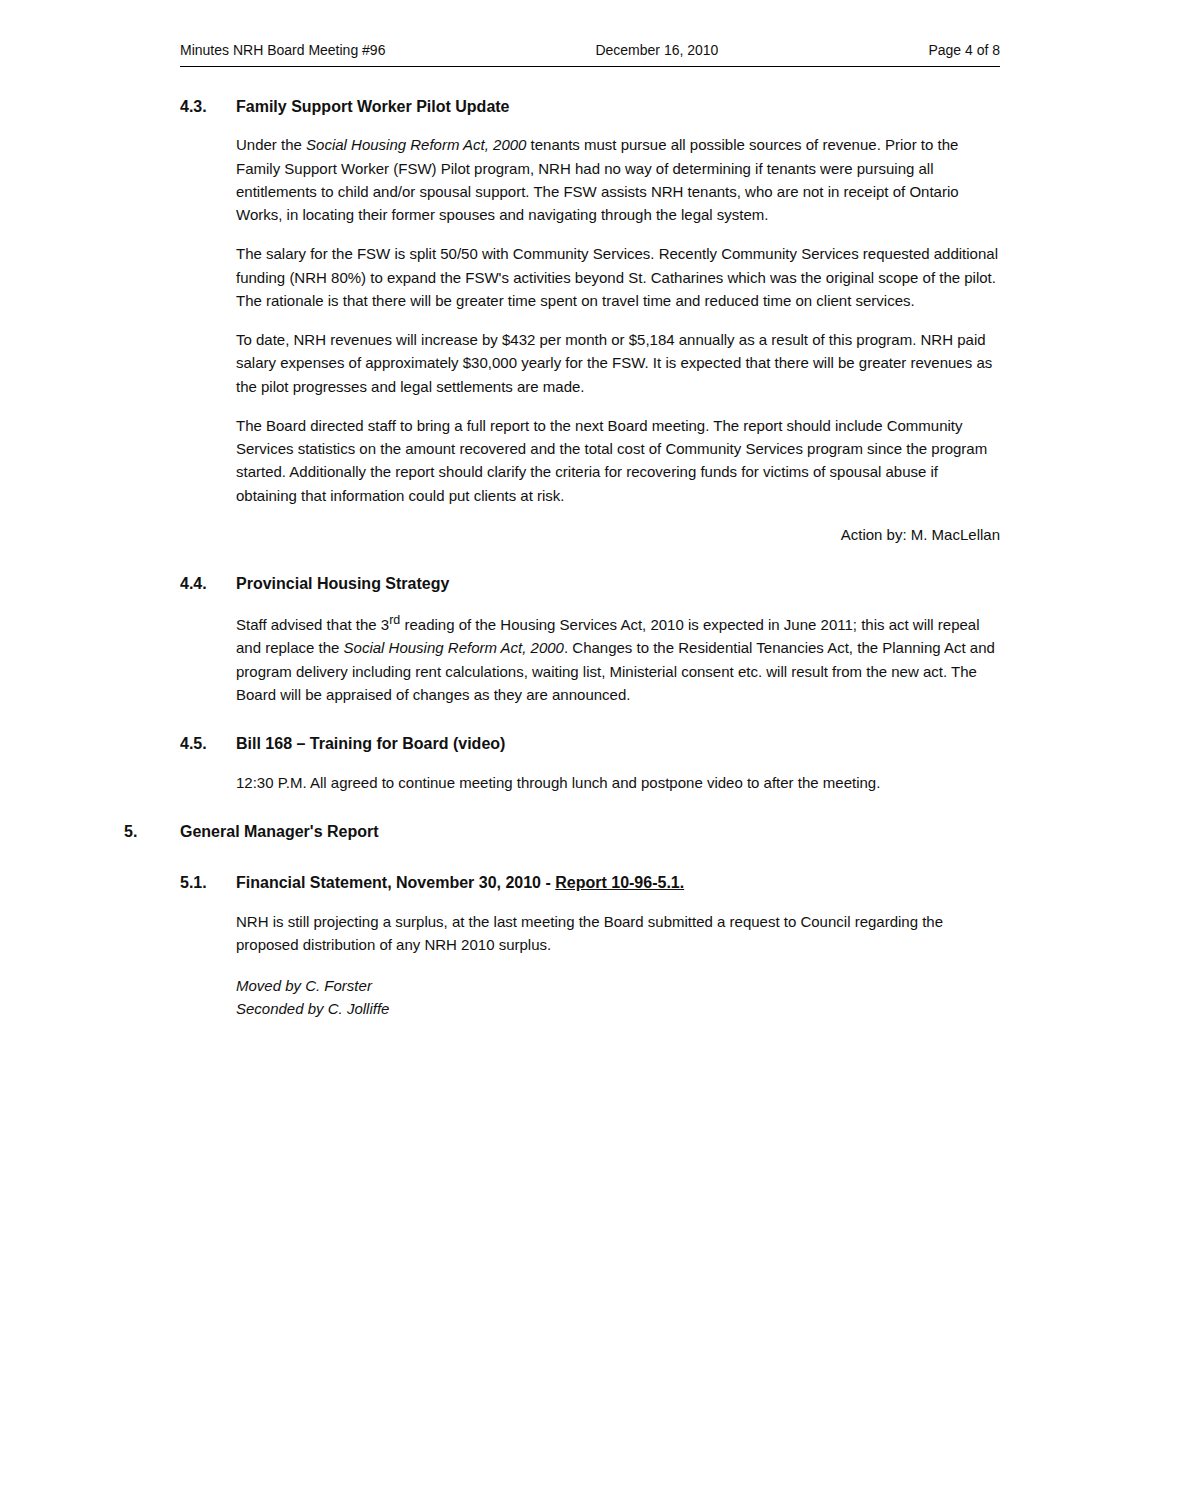Minutes NRH Board Meeting #96 December 16, 2010 Page 4 of 8
4.3. Family Support Worker Pilot Update
Under the Social Housing Reform Act, 2000 tenants must pursue all possible sources of revenue. Prior to the Family Support Worker (FSW) Pilot program, NRH had no way of determining if tenants were pursuing all entitlements to child and/or spousal support. The FSW assists NRH tenants, who are not in receipt of Ontario Works, in locating their former spouses and navigating through the legal system.
The salary for the FSW is split 50/50 with Community Services. Recently Community Services requested additional funding (NRH 80%) to expand the FSW's activities beyond St. Catharines which was the original scope of the pilot. The rationale is that there will be greater time spent on travel time and reduced time on client services.
To date, NRH revenues will increase by $432 per month or $5,184 annually as a result of this program. NRH paid salary expenses of approximately $30,000 yearly for the FSW. It is expected that there will be greater revenues as the pilot progresses and legal settlements are made.
The Board directed staff to bring a full report to the next Board meeting. The report should include Community Services statistics on the amount recovered and the total cost of Community Services program since the program started. Additionally the report should clarify the criteria for recovering funds for victims of spousal abuse if obtaining that information could put clients at risk.
Action by: M. MacLellan
4.4. Provincial Housing Strategy
Staff advised that the 3rd reading of the Housing Services Act, 2010 is expected in June 2011; this act will repeal and replace the Social Housing Reform Act, 2000. Changes to the Residential Tenancies Act, the Planning Act and program delivery including rent calculations, waiting list, Ministerial consent etc. will result from the new act. The Board will be appraised of changes as they are announced.
4.5. Bill 168 – Training for Board (video)
12:30 P.M. All agreed to continue meeting through lunch and postpone video to after the meeting.
5. General Manager's Report
5.1. Financial Statement, November 30, 2010 - Report 10-96-5.1.
NRH is still projecting a surplus, at the last meeting the Board submitted a request to Council regarding the proposed distribution of any NRH 2010 surplus.
Moved by C. Forster
Seconded by C. Jolliffe